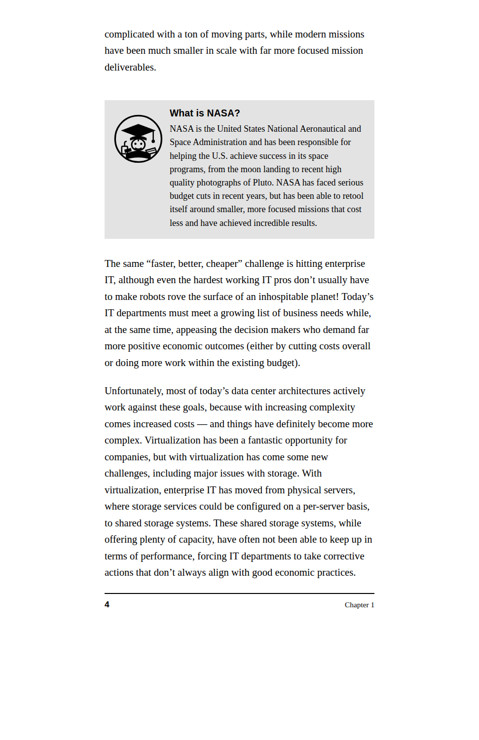complicated with a ton of moving parts, while modern missions have been much smaller in scale with far more focused mission deliverables.
What is NASA?
NASA is the United States National Aeronautical and Space Administration and has been responsible for helping the U.S. achieve success in its space programs, from the moon landing to recent high quality photographs of Pluto. NASA has faced serious budget cuts in recent years, but has been able to retool itself around smaller, more focused missions that cost less and have achieved incredible results.
The same “faster, better, cheaper” challenge is hitting enterprise IT, although even the hardest working IT pros don’t usually have to make robots rove the surface of an inhospitable planet! Today’s IT departments must meet a growing list of business needs while, at the same time, appeasing the decision makers who demand far more positive economic outcomes (either by cutting costs overall or doing more work within the existing budget).
Unfortunately, most of today’s data center architectures actively work against these goals, because with increasing complexity comes increased costs — and things have definitely become more complex. Virtualization has been a fantastic opportunity for companies, but with virtualization has come some new challenges, including major issues with storage. With virtualization, enterprise IT has moved from physical servers, where storage services could be configured on a per-server basis, to shared storage systems. These shared storage systems, while offering plenty of capacity, have often not been able to keep up in terms of performance, forcing IT departments to take corrective actions that don’t always align with good economic practices.
4 Chapter 1